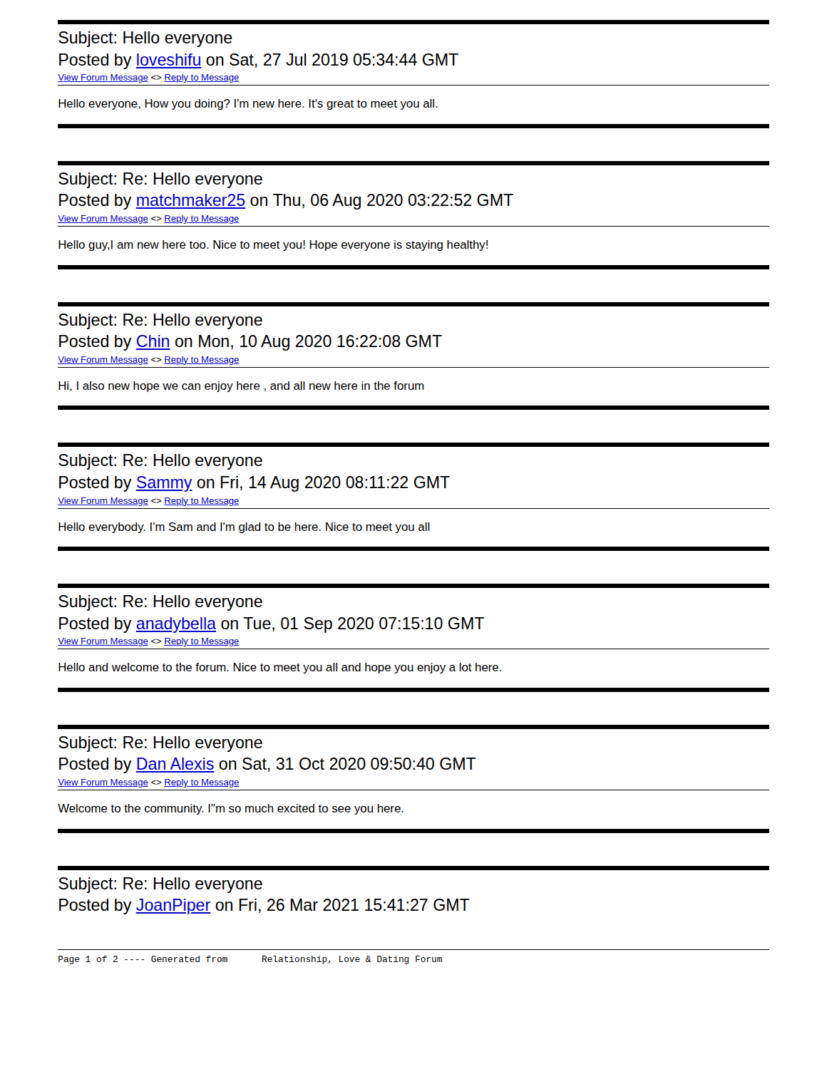Subject: Hello everyone
Posted by loveshifu on Sat, 27 Jul 2019 05:34:44 GMT
View Forum Message <> Reply to Message
Hello everyone, How you doing? I'm new here. It's great to meet you all.
Subject: Re: Hello everyone
Posted by matchmaker25 on Thu, 06 Aug 2020 03:22:52 GMT
View Forum Message <> Reply to Message
Hello guy,I am new here too. Nice to meet you! Hope everyone is staying healthy!
Subject: Re: Hello everyone
Posted by Chin on Mon, 10 Aug 2020 16:22:08 GMT
View Forum Message <> Reply to Message
Hi, I also new hope we can enjoy here , and all new here in the forum
Subject: Re: Hello everyone
Posted by Sammy on Fri, 14 Aug 2020 08:11:22 GMT
View Forum Message <> Reply to Message
Hello everybody. I'm Sam and I'm glad to be here. Nice to meet you all
Subject: Re: Hello everyone
Posted by anadybella on Tue, 01 Sep 2020 07:15:10 GMT
View Forum Message <> Reply to Message
Hello and welcome to the forum. Nice to meet you all and hope you enjoy a lot here.
Subject: Re: Hello everyone
Posted by Dan Alexis on Sat, 31 Oct 2020 09:50:40 GMT
View Forum Message <> Reply to Message
Welcome to the community. I"m so much excited to see you here.
Subject: Re: Hello everyone
Posted by JoanPiper on Fri, 26 Mar 2021 15:41:27 GMT
Page 1 of 2 ---- Generated from Relationship, Love & Dating Forum